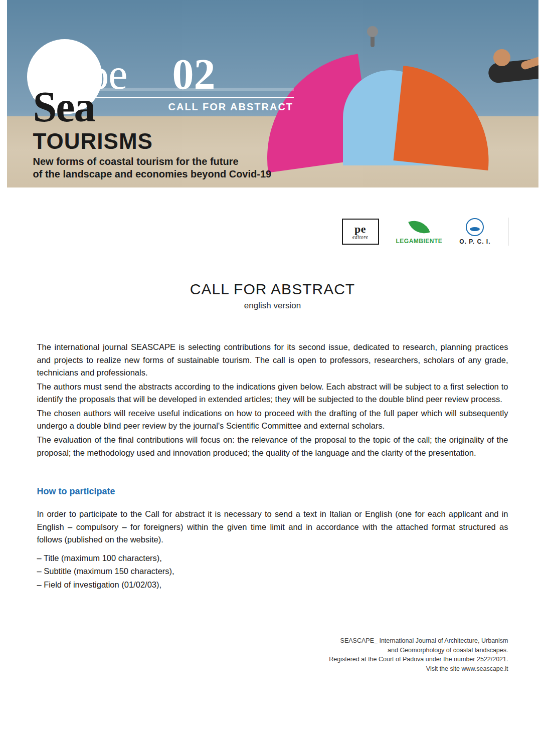Sea scape 02
CALL FOR ABSTRACT
TOURISMS
New forms of coastal tourism for the future
of the landscape and economies beyond Covid-19
pe editore
LEGAMBIENTE
O. P. C. I.
CALL FOR ABSTRACT
english version
The international journal SEASCAPE is selecting contributions for its second issue, dedicated to research, planning practices and projects to realize new forms of sustainable tourism. The call is open to professors, researchers, scholars of any grade, technicians and professionals.
The authors must send the abstracts according to the indications given below. Each abstract will be subject to a first selection to identify the proposals that will be developed in extended articles; they will be subjected to the double blind peer review process.
The chosen authors will receive useful indications on how to proceed with the drafting of the full paper which will subsequently undergo a double blind peer review by the journal's Scientific Committee and external scholars.
The evaluation of the final contributions will focus on: the relevance of the proposal to the topic of the call; the originality of the proposal; the methodology used and innovation produced; the quality of the language and the clarity of the presentation.
How to participate
In order to participate to the Call for abstract it is necessary to send a text in Italian or English (one for each applicant and in English – compulsory – for foreigners) within the given time limit and in accordance with the attached format structured as follows (published on the website).
Title (maximum 100 characters),
Subtitle (maximum 150 characters),
Field of investigation (01/02/03),
SEASCAPE_ International Journal of Architecture, Urbanism
and Geomorphology of coastal landscapes.
Registered at the Court of Padova under the number 2522/2021.
Visit the site www.seascape.it